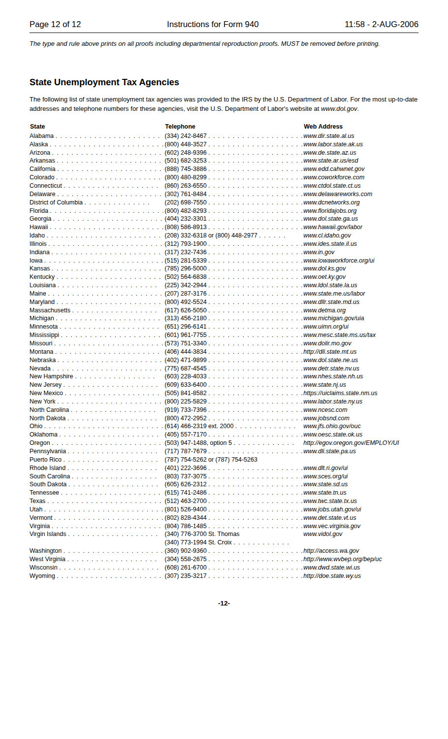Page 12 of 12 Instructions for Form 940 11:58 - 2-AUG-2006
The type and rule above prints on all proofs including departmental reproduction proofs. MUST be removed before printing.
State Unemployment Tax Agencies
The following list of state unemployment tax agencies was provided to the IRS by the U.S. Department of Labor. For the most up-to-date addresses and telephone numbers for these agencies, visit the U.S. Department of Labor's website at www.dol.gov.
| State | Telephone | Web Address |
| --- | --- | --- |
| Alabama . . . . . . . . . . . . . . . . . . . . . . | (334) 242-8467 . . . . . . . . . . . . . . . . . . . . | www.dir.state.al.us |
| Alaska . . . . . . . . . . . . . . . . . . . . . . . . | (800) 448-3527 . . . . . . . . . . . . . . . . . . . . | www.labor.state.ak.us |
| Arizona . . . . . . . . . . . . . . . . . . . . . . . | (602) 248-9396 . . . . . . . . . . . . . . . . . . . . | www.de.state.az.us |
| Arkansas . . . . . . . . . . . . . . . . . . . . . . | (501) 682-3253 . . . . . . . . . . . . . . . . . . . . | www.state.ar.us/esd |
| California . . . . . . . . . . . . . . . . . . . . . . | (888) 745-3886 . . . . . . . . . . . . . . . . . . . . | www.edd.cahwnet.gov |
| Colorado . . . . . . . . . . . . . . . . . . . . . . | (800) 480-8299 . . . . . . . . . . . . . . . . . . . . | www.coworkforce.com |
| Connecticut . . . . . . . . . . . . . . . . . . . . | (860) 263-6550 . . . . . . . . . . . . . . . . . . . . | www.ctdol.state.ct.us |
| Delaware . . . . . . . . . . . . . . . . . . . . . . | (302) 761-8484 . . . . . . . . . . . . . . . . . . . . | www.delawareworks.com |
| District of Columbia . . . . . . . . . . . . . . | (202) 698-7550 . . . . . . . . . . . . . . . . . . . . | www.dcnetworks.org |
| Florida . . . . . . . . . . . . . . . . . . . . . . . . | (800) 482-8293 . . . . . . . . . . . . . . . . . . . . | www.floridajobs.org |
| Georgia . . . . . . . . . . . . . . . . . . . . . . . | (404) 232-3301 . . . . . . . . . . . . . . . . . . . . | www.dol.state.ga.us |
| Hawaii . . . . . . . . . . . . . . . . . . . . . . . . | (808) 586-8913 . . . . . . . . . . . . . . . . . . . . | www.hawaii.gov/labor |
| Idaho . . . . . . . . . . . . . . . . . . . . . . . . | (208) 332-6318 or (800) 448-2977 . . . . . . | www.cl.idaho.gov |
| Illinois . . . . . . . . . . . . . . . . . . . . . . . . | (312) 793-1900 . . . . . . . . . . . . . . . . . . . . | www.ides.state.il.us |
| Indiana . . . . . . . . . . . . . . . . . . . . . . . | (317) 232-7436 . . . . . . . . . . . . . . . . . . . . | www.in.gov |
| Iowa . . . . . . . . . . . . . . . . . . . . . . . . . | (515) 281-5339 . . . . . . . . . . . . . . . . . . . . | www.iowaworkforce.org/ui |
| Kansas . . . . . . . . . . . . . . . . . . . . . . . | (785) 296-5000 . . . . . . . . . . . . . . . . . . . . | www.dol.ks.gov |
| Kentucky . . . . . . . . . . . . . . . . . . . . . . | (502) 564-6838 . . . . . . . . . . . . . . . . . . . . | www.oet.ky.gov |
| Louisiana . . . . . . . . . . . . . . . . . . . . . | (225) 342-2944 . . . . . . . . . . . . . . . . . . . . | www.ldol.state.la.us |
| Maine . . . . . . . . . . . . . . . . . . . . . . . . | (207) 287-3176 . . . . . . . . . . . . . . . . . . . . | www.state.me.us/labor |
| Maryland . . . . . . . . . . . . . . . . . . . . . . | (800) 492-5524 . . . . . . . . . . . . . . . . . . . . | www.dllr.state.md.us |
| Massachusetts . . . . . . . . . . . . . . . . . . | (617) 626-5050 . . . . . . . . . . . . . . . . . . . . | www.detma.org |
| Michigan . . . . . . . . . . . . . . . . . . . . . . | (313) 456-2180 . . . . . . . . . . . . . . . . . . . . | www.michigan.gov/uia |
| Minnesota . . . . . . . . . . . . . . . . . . . . . | (651) 296-6141 . . . . . . . . . . . . . . . . . . . . | www.uimn.org/ui |
| Mississippi . . . . . . . . . . . . . . . . . . . . . | (601) 961-7755 . . . . . . . . . . . . . . . . . . . . | www.mesc.state.ms.us/tax |
| Missouri . . . . . . . . . . . . . . . . . . . . . . . | (573) 751-3340 . . . . . . . . . . . . . . . . . . . . | www.dolir.mo.gov |
| Montana . . . . . . . . . . . . . . . . . . . . . . | (406) 444-3834 . . . . . . . . . . . . . . . . . . . . | http://dli.state.mt.us |
| Nebraska . . . . . . . . . . . . . . . . . . . . . . | (402) 471-9899 . . . . . . . . . . . . . . . . . . . . | www.dol.state.ne.us |
| Nevada . . . . . . . . . . . . . . . . . . . . . . . | (775) 687-4545 . . . . . . . . . . . . . . . . . . . . | www.detr.state.nv.us |
| New Hampshire . . . . . . . . . . . . . . . . . | (603) 228-4033 . . . . . . . . . . . . . . . . . . . . | www.nhes.state.nh.us |
| New Jersey . . . . . . . . . . . . . . . . . . . . | (609) 633-6400 . . . . . . . . . . . . . . . . . . . . | www.state.nj.us |
| New Mexico . . . . . . . . . . . . . . . . . . . . | (505) 841-8582 . . . . . . . . . . . . . . . . . . . . | https://uiclaims.state.nm.us |
| New York . . . . . . . . . . . . . . . . . . . . . . | (800) 225-5829 . . . . . . . . . . . . . . . . . . . . | www.labor.state.ny.us |
| North Carolina . . . . . . . . . . . . . . . . . . | (919) 733-7396 . . . . . . . . . . . . . . . . . . . . | www.ncesc.com |
| North Dakota . . . . . . . . . . . . . . . . . . . | (800) 472-2952 . . . . . . . . . . . . . . . . . . . . | www.jobsnd.com |
| Ohio . . . . . . . . . . . . . . . . . . . . . . . . . | (614) 466-2319 ext. 2000 . . . . . . . . . . . . . | www.jfs.ohio.gov/ouc |
| Oklahoma . . . . . . . . . . . . . . . . . . . . . | (405) 557-7170 . . . . . . . . . . . . . . . . . . . . | www.oesc.state.ok.us |
| Oregon . . . . . . . . . . . . . . . . . . . . . . . | (503) 947-1488, option 5 . . . . . . . . . . . . . | http://egov.oregon.gov/EMPLOY/UI |
| Pennsylvania . . . . . . . . . . . . . . . . . . . | (717) 787-7679 . . . . . . . . . . . . . . . . . . . . | www.dli.state.pa.us |
| Puerto Rico . . . . . . . . . . . . . . . . . . . . | (787) 754-5262 or (787) 754-5263 | |
| Rhode Island . . . . . . . . . . . . . . . . . . . | (401) 222-3696 . . . . . . . . . . . . . . . . . . . . | www.dlt.ri.gov/ui |
| South Carolina . . . . . . . . . . . . . . . . . . | (803) 737-3075 . . . . . . . . . . . . . . . . . . . . | www.sces.org/ui |
| South Dakota . . . . . . . . . . . . . . . . . . . | (605) 626-2312 . . . . . . . . . . . . . . . . . . . . | www.state.sd.us |
| Tennessee . . . . . . . . . . . . . . . . . . . . . | (615) 741-2486 . . . . . . . . . . . . . . . . . . . . | www.state.tn.us |
| Texas . . . . . . . . . . . . . . . . . . . . . . . . | (512) 463-2700 . . . . . . . . . . . . . . . . . . . . | www.twc.state.tx.us |
| Utah . . . . . . . . . . . . . . . . . . . . . . . . . | (801) 526-9400 . . . . . . . . . . . . . . . . . . . . | www.jobs.utah.gov/ui |
| Vermont . . . . . . . . . . . . . . . . . . . . . . . | (802) 828-4344 . . . . . . . . . . . . . . . . . . . . | www.det.state.vt.us |
| Virginia . . . . . . . . . . . . . . . . . . . . . . . | (804) 786-1485 . . . . . . . . . . . . . . . . . . . . | www.vec.virginia.gov |
| Virgin Islands . . . . . . . . . . . . . . . . . . . | (340) 776-3700 St. Thomas | www.vidol.gov |
| | (340) 773-1994 St. Croix . . . . . . . . . . . . | |
| Washington . . . . . . . . . . . . . . . . . . . . . | (360) 902-9360 . . . . . . . . . . . . . . . . . . . . | http://access.wa.gov |
| West Virginia . . . . . . . . . . . . . . . . . . . | (304) 558-2675 . . . . . . . . . . . . . . . . . . . . | http://www.wvbep.org/bep/uc |
| Wisconsin . . . . . . . . . . . . . . . . . . . . . | (608) 261-6700 . . . . . . . . . . . . . . . . . . . . | www.dwd.state.wi.us |
| Wyoming . . . . . . . . . . . . . . . . . . . . . . | (307) 235-3217 . . . . . . . . . . . . . . . . . . . . | http://doe.state.wy.us |
-12-